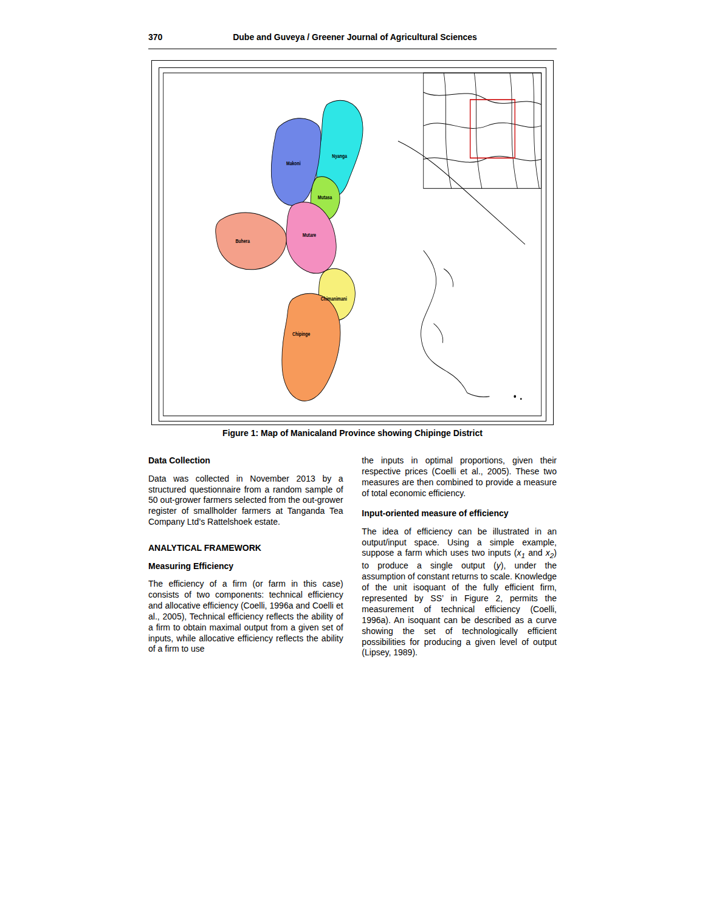370
Dube and Guveya / Greener Journal of Agricultural Sciences
Nyanga Makoni Mutasa Mutare Buhera Chimanimani Chipinge
Figure 1: Map of Manicaland Province showing Chipinge District
Data Collection
Data was collected in November 2013 by a structured questionnaire from a random sample of 50 out-grower farmers selected from the out-grower register of smallholder farmers at Tanganda Tea Company Ltd’s Rattelshoek estate.
ANALYTICAL FRAMEWORK
Measuring Efficiency
The efficiency of a firm (or farm in this case) consists of two components: technical efficiency and allocative efficiency (Coelli, 1996a and Coelli et al., 2005), Technical efficiency reflects the ability of a firm to obtain maximal output from a given set of inputs, while allocative efficiency reflects the ability of a firm to use
the inputs in optimal proportions, given their respective prices (Coelli et al., 2005). These two measures are then combined to provide a measure of total economic efficiency.
Input-oriented measure of efficiency
The idea of efficiency can be illustrated in an output/input space. Using a simple example, suppose a farm which uses two inputs (x1 and x2) to produce a single output (y), under the assumption of constant returns to scale. Knowledge of the unit isoquant of the fully efficient firm, represented by SS’ in Figure 2, permits the measurement of technical efficiency (Coelli, 1996a). An isoquant can be described as a curve showing the set of technologically efficient possibilities for producing a given level of output (Lipsey, 1989).